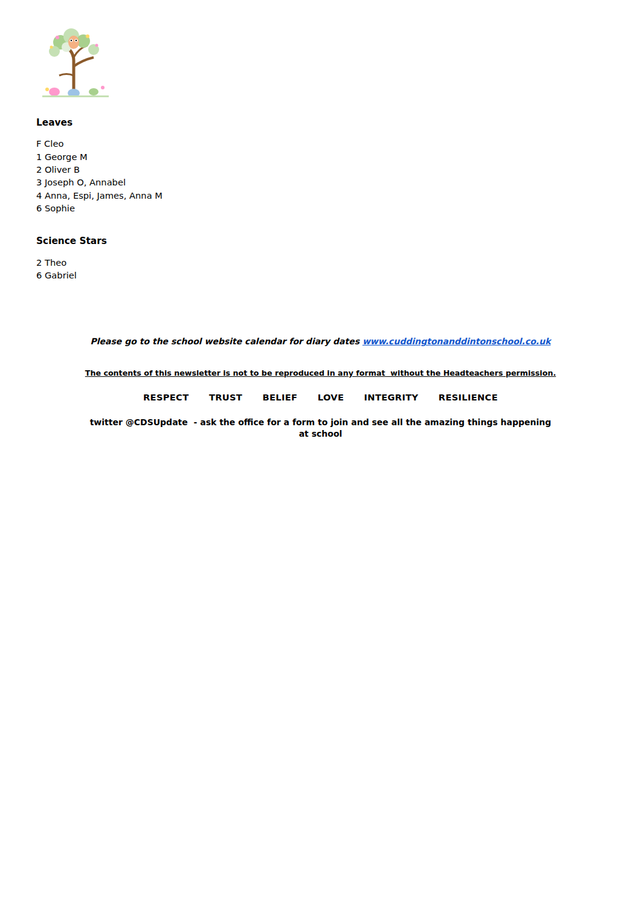Leaves
F Cleo
1 George M
2 Oliver B
3 Joseph O, Annabel
4 Anna, Espi, James, Anna M
6 Sophie
Science Stars
2 Theo
6 Gabriel
Please go to the school website calendar for diary dates www.cuddingtonanddintonschool.co.uk
The contents of this newsletter is not to be reproduced in any format without the Headteachers permission.
RESPECT TRUST BELIEF LOVE INTEGRITY RESILIENCE
twitter @CDSUpdate - ask the office for a form to join and see all the amazing things happening at school